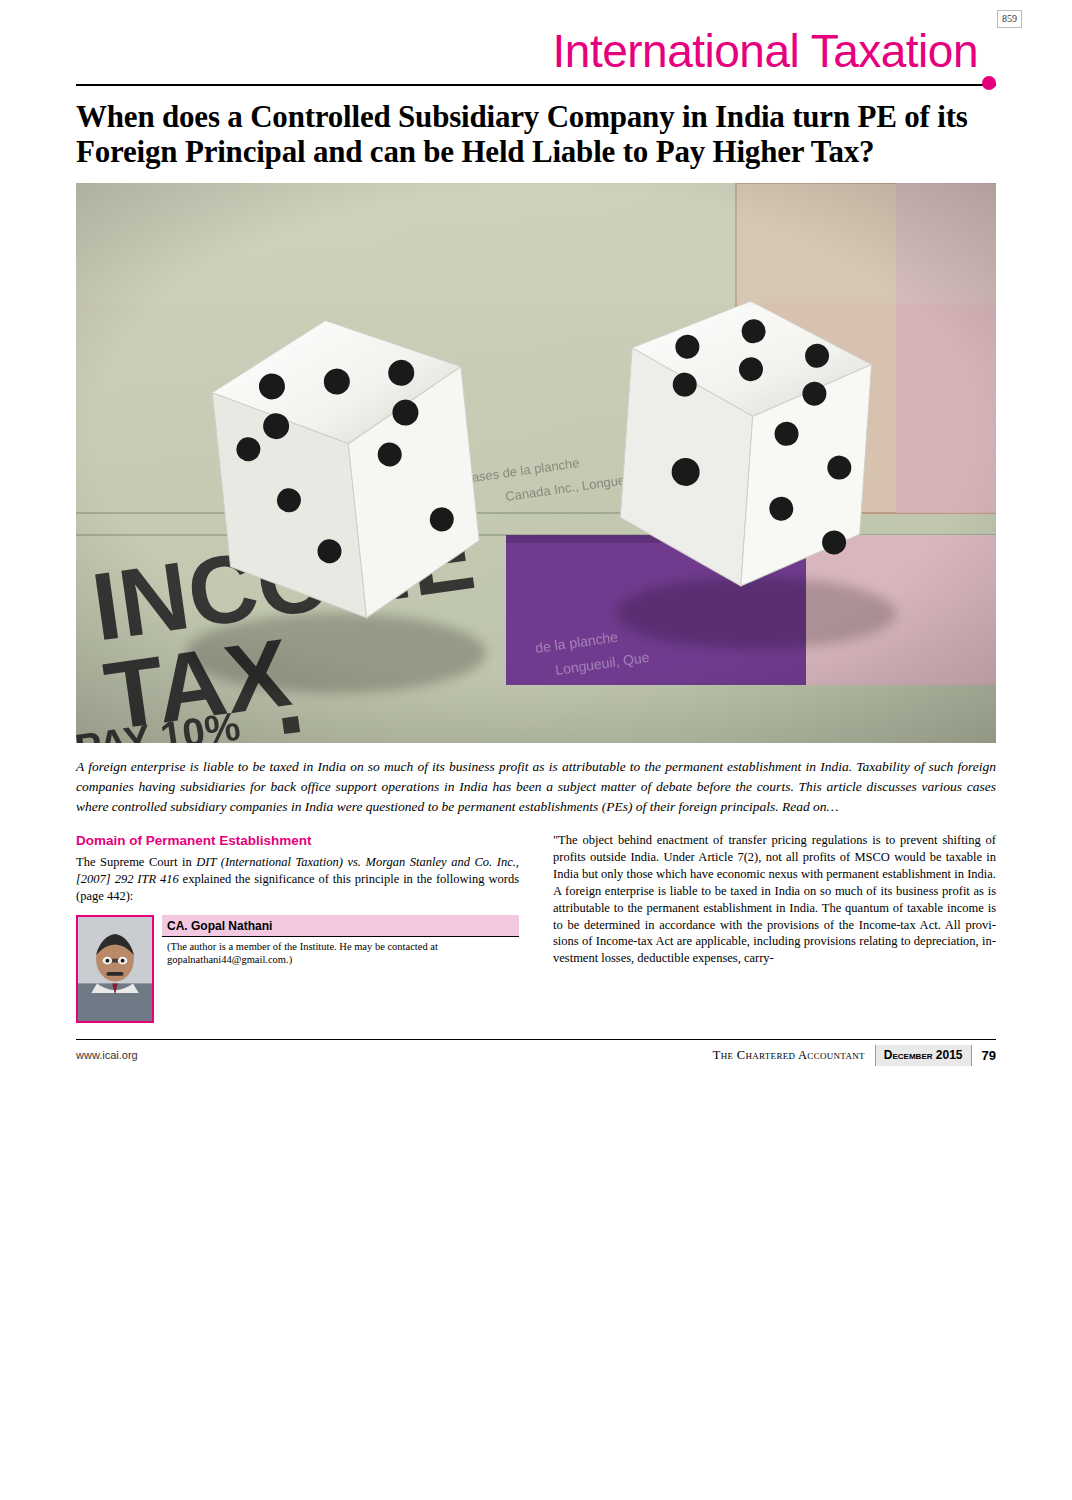859
International Taxation
When does a Controlled Subsidiary Company in India turn PE of its Foreign Principal and can be Held Liable to Pay Higher Tax?
INCOME TAX PAY 10% OR de la planche Longueuil, Que cases de la planche Canada Inc., Longueuil, Que
A foreign enterprise is liable to be taxed in India on so much of its business profit as is attributable to the permanent establishment in India. Taxability of such foreign companies having subsidiaries for back office support operations in India has been a subject matter of debate before the courts. This article discusses various cases where controlled subsidiary companies in India were questioned to be permanent establishments (PEs) of their foreign principals. Read on…
Domain of Permanent Establishment
The Supreme Court in DIT (International Taxation) vs. Morgan Stanley and Co. Inc., [2007] 292 ITR 416 explained the significance of this principle in the following words (page 442):
CA. Gopal Nathani
(The author is a member of the Institute. He may be contacted at gopalnathani44@gmail.com.)
"The object behind enactment of transfer pricing regulations is to prevent shifting of profits outside India. Under Article 7(2), not all profits of MSCO would be taxable in India but only those which have economic nexus with permanent establishment in India. A foreign enterprise is liable to be taxed in India on so much of its business profit as is attributable to the permanent establishment in India. The quantum of taxable income is to be determined in accordance with the provisions of the Income-tax Act. All provisions of Income-tax Act are applicable, including provisions relating to depreciation, investment losses, deductible expenses, carry-
www.icai.org
The Chartered Accountant December 2015 79